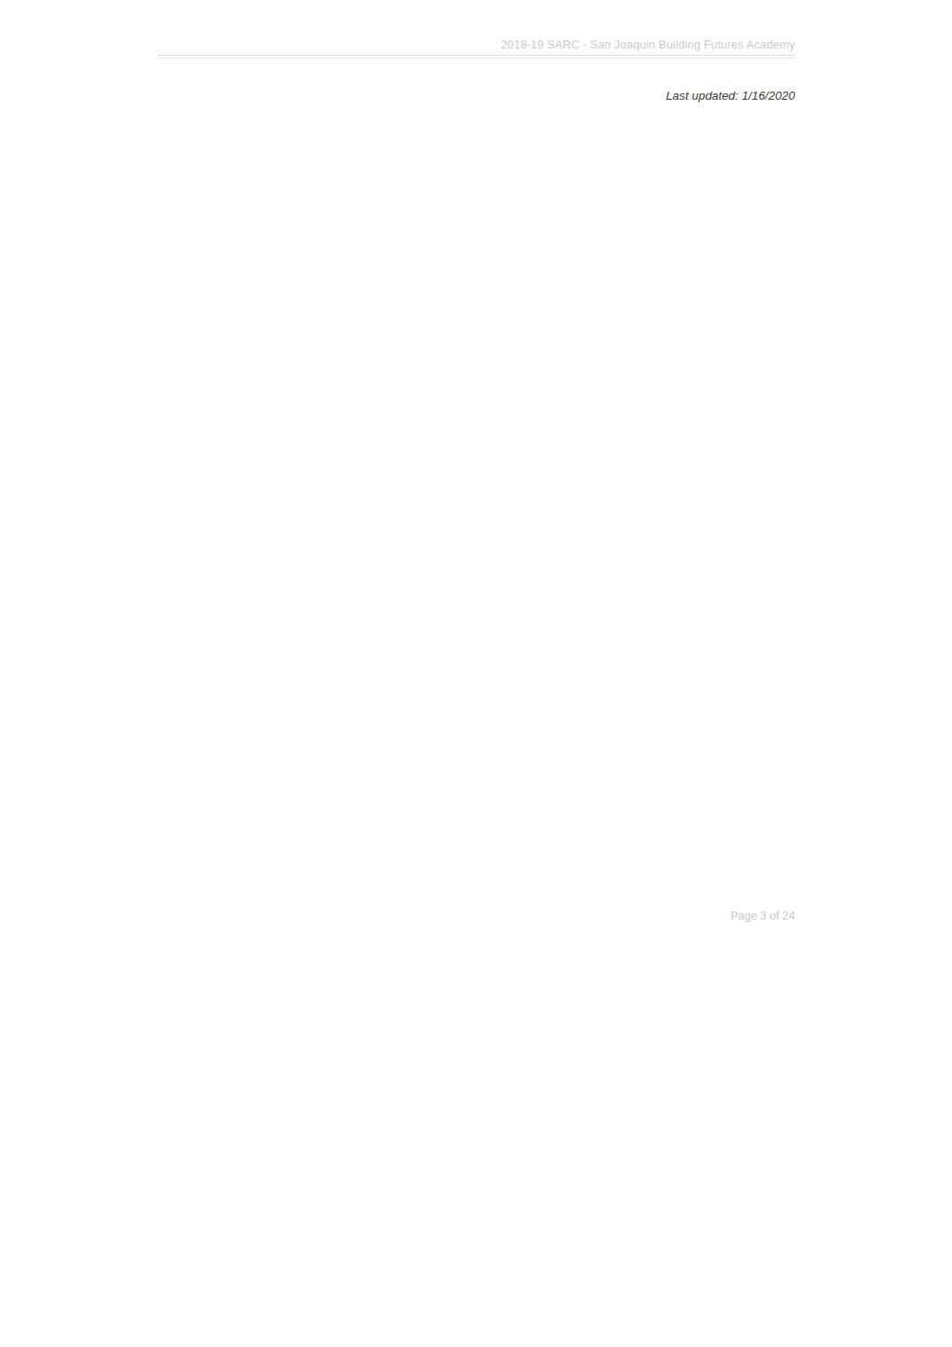2018-19 SARC - San Joaquin Building Futures Academy
Last updated: 1/16/2020
Page 3 of 24